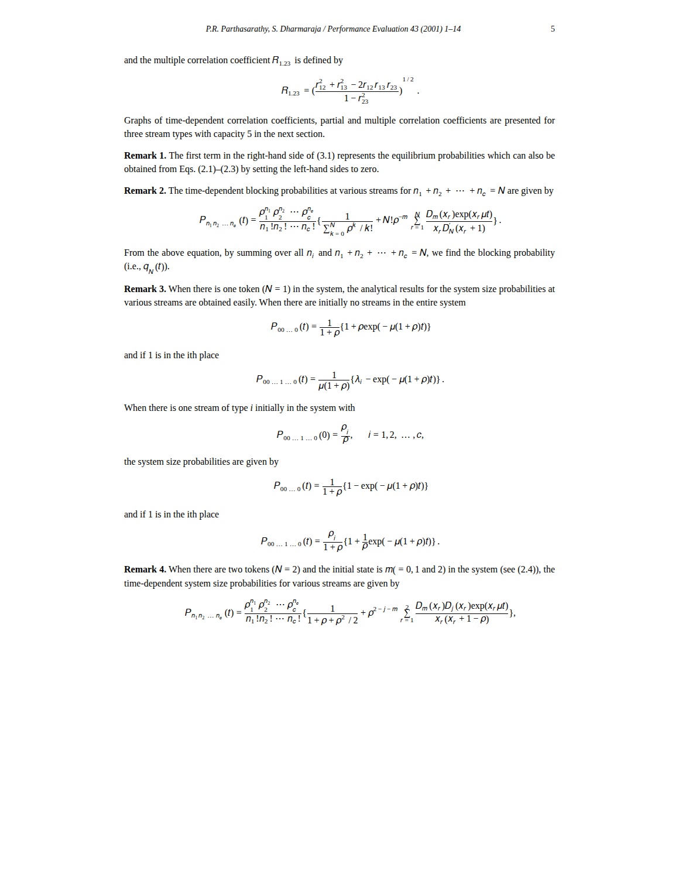P.R. Parthasarathy, S. Dharmaraja / Performance Evaluation 43 (2001) 1–14 5
and the multiple correlation coefficient R1.23 is defined by
R1.23 = ( r122 + r132 − 2r12r13r23 1−r232 ) 1/2 .
Graphs of time-dependent correlation coefficients, partial and multiple correlation coefficients are presented for three stream types with capacity 5 in the next section.
Remark 1. The first term in the right-hand side of (3.1) represents the equilibrium probabilities which can also be obtained from Eqs. (2.1)–(2.3) by setting the left-hand sides to zero.
Remark 2. The time-dependent blocking probabilities at various streams for n1+n2+⋯+nc=N are given by
Pn1n2…nc (t) = ρ1n1 ρ2n2 ⋯ ρcnc n1! n2! ⋯ nc! { 1 ∑k=0N ρk/k! + N! ρ−m ∑r=1N Dm(xr) exp(xrμt) xr DN′ (xr+1) } .
From the above equation, by summing over all ni and n1+n2+⋯+nc=N, we find the blocking probability (i.e., qN(t)).
Remark 3. When there is one token (N=1) in the system, the analytical results for the system size probabilities at various streams are obtained easily. When there are initially no streams in the entire system
P00…0 (t) = 11+ρ { 1+ρ exp(−μ(1+ρ)t) }
and if 1 is in the ith place
P00…1…0 (t) = 1μ(1+ρ) { λi − exp(−μ(1+ρ)t) } .
When there is one stream of type i initially in the system with
P00…1…0 (0) = ρiρ , i=1,2,…,c ,
the system size probabilities are given by
P00…0 (t) = 11+ρ { 1− exp(−μ(1+ρ)t) }
and if 1 is in the ith place
P00…1…0 (t) = ρi1+ρ { 1+ 1ρ exp(−μ(1+ρ)t) } .
Remark 4. When there are two tokens (N=2) and the initial state is m(=0,1 and 2) in the system (see (2.4)), the time-dependent system size probabilities for various streams are given by
Pn1n2…nc (t) = ρ1n1 ρ2n2 ⋯ ρcnc n1! n2! ⋯ nc! { 1 1+ρ+ρ2/2 + ρ2−j−m ∑r=12 Dm(xr) Dj(xr) exp(xrμt) xr (xr+1−ρ) } ,